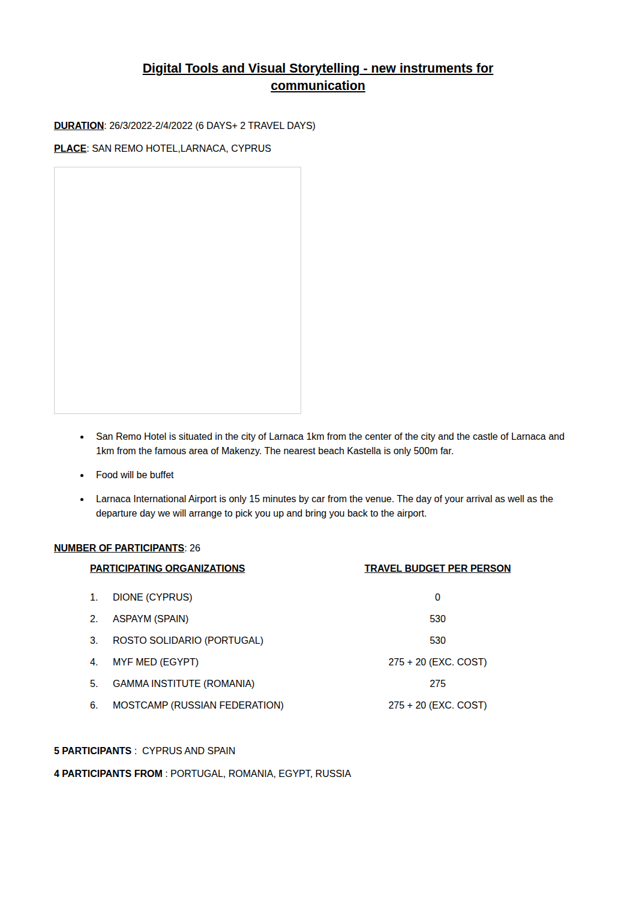Digital Tools and Visual Storytelling - new instruments for
communication
DURATION: 26/3/2022-2/4/2022 (6 DAYS+ 2 TRAVEL DAYS)
PLACE: SAN REMO HOTEL,LARNACA, CYPRUS
San Remo Hotel is situated in the city of Larnaca 1km from the center of the city and the castle of Larnaca and 1km from the famous area of Makenzy. The nearest beach Kastella is only 500m far.
Food will be buffet
Larnaca International Airport is only 15 minutes by car from the venue. The day of your arrival as well as the departure day we will arrange to pick you up and bring you back to the airport.
NUMBER OF PARTICIPANTS: 26
| PARTICIPATING ORGANIZATIONS | TRAVEL BUDGET PER PERSON |
| --- | --- |
| 1. | DIONE (CYPRUS) | 0 |
| 2. | ASPAYM (SPAIN) | 530 |
| 3. | ROSTO SOLIDARIO (PORTUGAL) | 530 |
| 4. | MYF MED (EGYPT) | 275 + 20 (EXC. COST) |
| 5. | GAMMA INSTITUTE (ROMANIA) | 275 |
| 6. | MOSTCAMP (RUSSIAN FEDERATION) | 275 + 20 (EXC. COST) |
5 PARTICIPANTS : CYPRUS AND SPAIN
4 PARTICIPANTS FROM : PORTUGAL, ROMANIA, EGYPT, RUSSIA